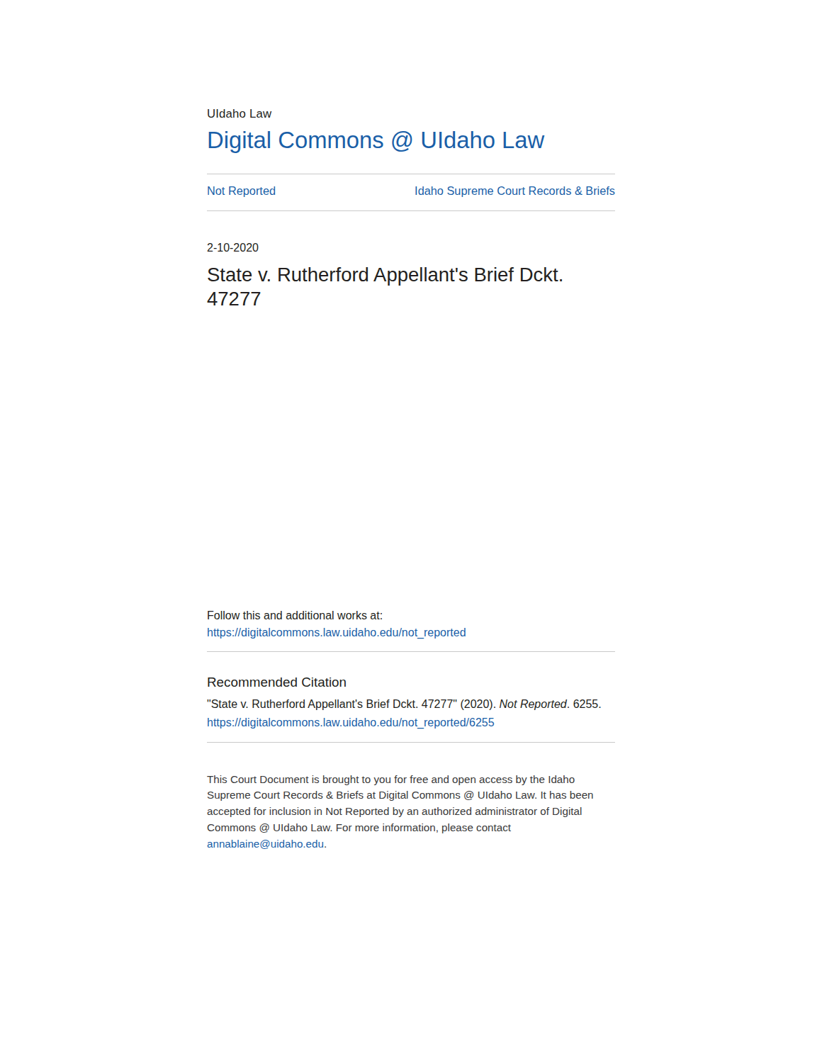UIdaho Law
Digital Commons @ UIdaho Law
Not Reported
Idaho Supreme Court Records & Briefs
2-10-2020
State v. Rutherford Appellant's Brief Dckt. 47277
Follow this and additional works at: https://digitalcommons.law.uidaho.edu/not_reported
Recommended Citation
"State v. Rutherford Appellant's Brief Dckt. 47277" (2020). Not Reported. 6255. https://digitalcommons.law.uidaho.edu/not_reported/6255
This Court Document is brought to you for free and open access by the Idaho Supreme Court Records & Briefs at Digital Commons @ UIdaho Law. It has been accepted for inclusion in Not Reported by an authorized administrator of Digital Commons @ UIdaho Law. For more information, please contact annablaine@uidaho.edu.